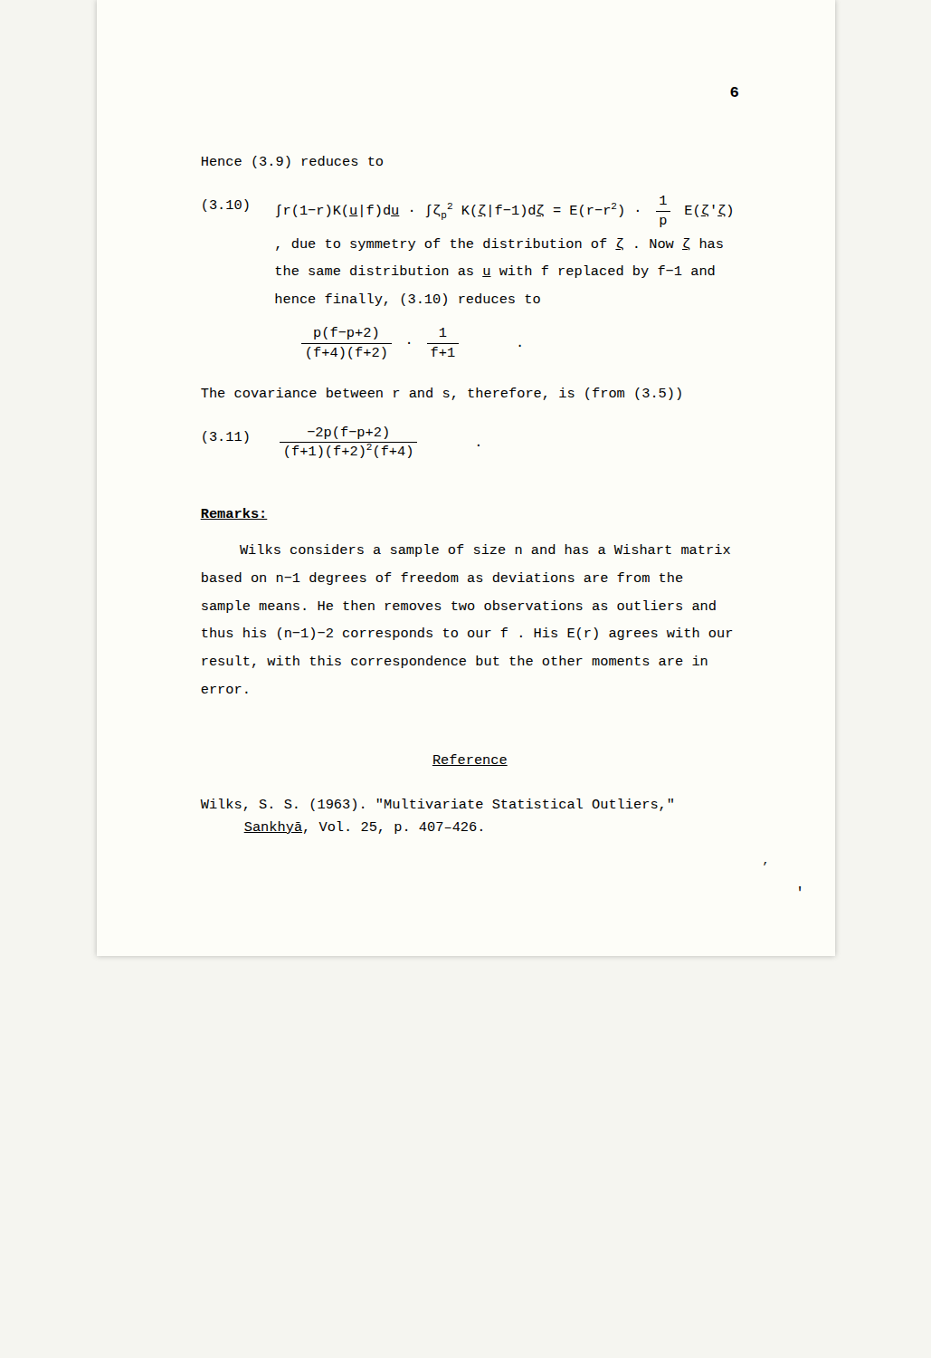6
Hence (3.9) reduces to
(3.10)
∫r(1−r)K(u|f)du · ∫ζp2 K(ζ|f−1)dζ = E(r−r2) · 1 p E(ζ'ζ) , due to symmetry of the distribution of ζ . Now ζ has the same distribution as u with f replaced by f−1 and hence finally, (3.10) reduces to
p(f−p+2)(f+4)(f+2) · 1 f+1 .
The covariance between r and s, therefore, is (from (3.5))
(3.11)
−2p(f−p+2)(f+1)(f+2)2(f+4) .
Remarks:
Wilks considers a sample of size n and has a Wishart matrix based on n−1 degrees of freedom as deviations are from the sample means. He then removes two observations as outliers and thus his (n−1)−2 corresponds to our f . His E(r) agrees with our result, with this correspondence but the other moments are in error.
Reference
Wilks, S. S. (1963). "Multivariate Statistical Outliers," Sankhyā, Vol. 25, p. 407–426.
'
,